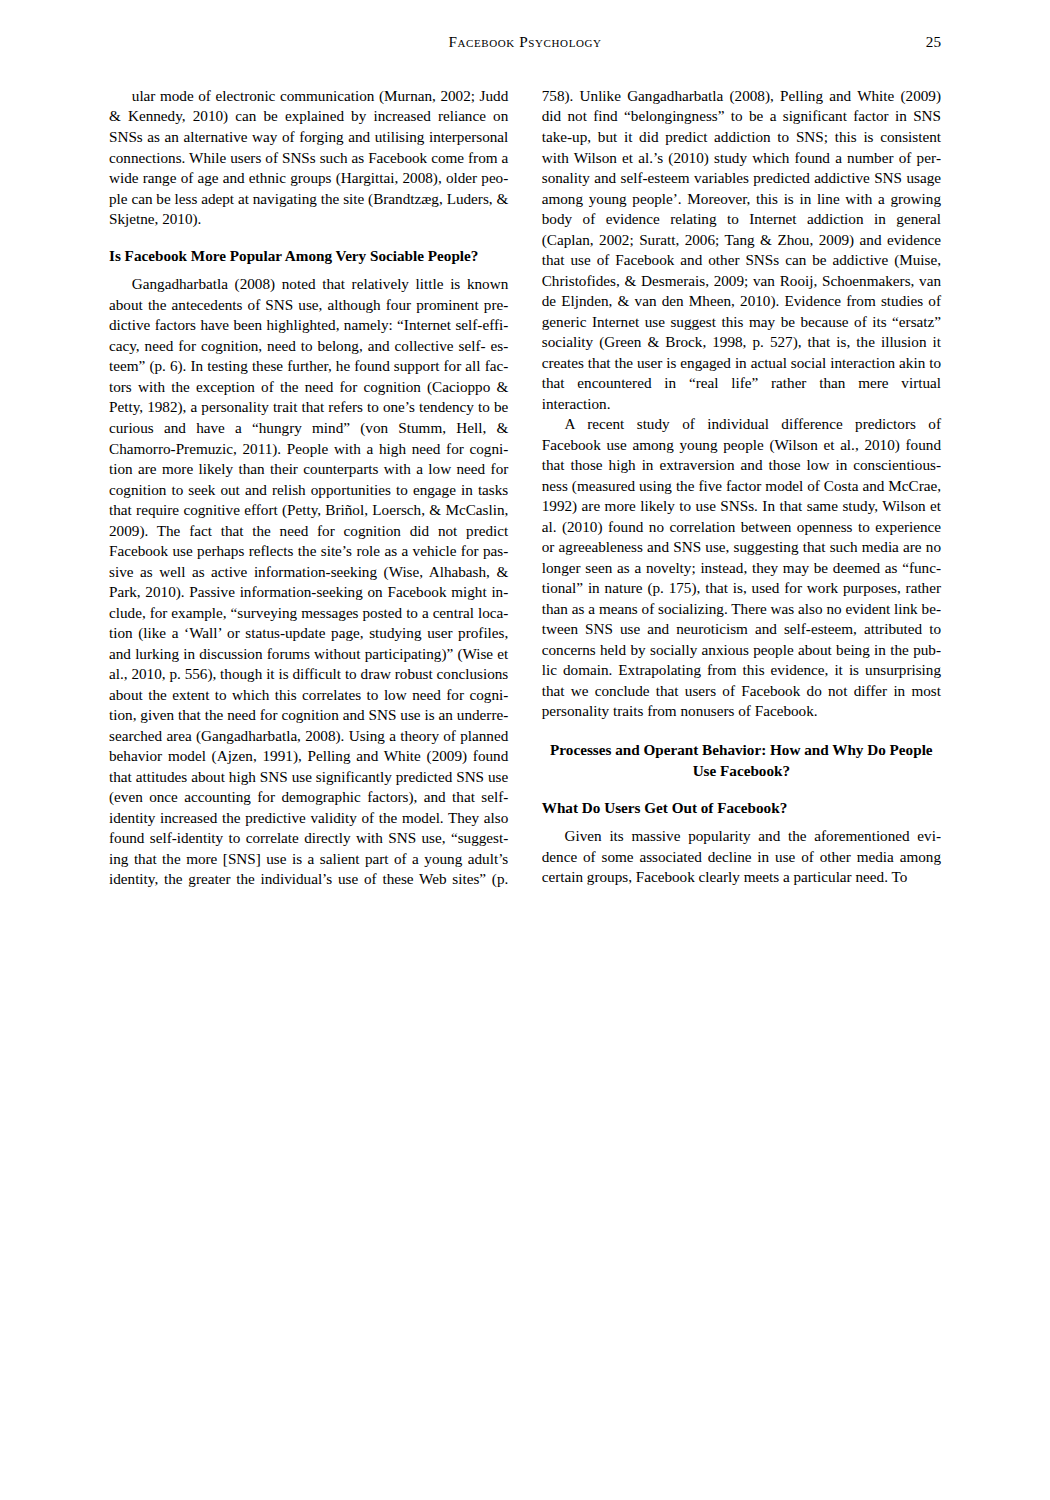Facebook Psychology 25
ular mode of electronic communication (Murnan, 2002; Judd & Kennedy, 2010) can be explained by increased reliance on SNSs as an alternative way of forging and utilising interpersonal connections. While users of SNSs such as Facebook come from a wide range of age and ethnic groups (Hargittai, 2008), older people can be less adept at navigating the site (Brandtzæg, Luders, & Skjetne, 2010).
Is Facebook More Popular Among Very Sociable People?
Gangadharbatla (2008) noted that relatively little is known about the antecedents of SNS use, although four prominent predictive factors have been highlighted, namely: “Internet self-efficacy, need for cognition, need to belong, and collective self- esteem” (p. 6). In testing these further, he found support for all factors with the exception of the need for cognition (Cacioppo & Petty, 1982), a personality trait that refers to one’s tendency to be curious and have a “hungry mind” (von Stumm, Hell, & Chamorro-Premuzic, 2011). People with a high need for cognition are more likely than their counterparts with a low need for cognition to seek out and relish opportunities to engage in tasks that require cognitive effort (Petty, Briñol, Loersch, & McCaslin, 2009). The fact that the need for cognition did not predict Facebook use perhaps reflects the site’s role as a vehicle for passive as well as active information-seeking (Wise, Alhabash, & Park, 2010). Passive information-seeking on Facebook might include, for example, “surveying messages posted to a central location (like a ‘Wall’ or status-update page, studying user profiles, and lurking in discussion forums without participating)” (Wise et al., 2010, p. 556), though it is difficult to draw robust conclusions about the extent to which this correlates to low need for cognition, given that the need for cognition and SNS use is an underresearched area (Gangadharbatla, 2008). Using a theory of planned behavior model (Ajzen, 1991), Pelling and White (2009) found that attitudes about high SNS use significantly predicted SNS use (even once accounting for demographic factors), and that self-identity increased the predictive validity of the model. They also found self-identity to correlate directly with SNS use, “suggesting that the more [SNS] use is a salient part of a young adult’s identity, the greater the individual’s use of these Web sites” (p. 758). Unlike Gangadharbatla (2008), Pelling and White (2009) did not find “belongingness” to be a significant factor in SNS take-up, but it did predict addiction to SNS; this is consistent with Wilson et al.’s (2010) study which found a number of personality and self-esteem variables predicted addictive SNS usage among young people’. Moreover, this is in line with a growing body of evidence relating to Internet addiction in general (Caplan, 2002; Suratt, 2006; Tang & Zhou, 2009) and evidence that use of Facebook and other SNSs can be addictive (Muise, Christofides, & Desmerais, 2009; van Rooij, Schoenmakers, van de Eljnden, & van den Mheen, 2010). Evidence from studies of generic Internet use suggest this may be because of its “ersatz” sociality (Green & Brock, 1998, p. 527), that is, the illusion it creates that the user is engaged in actual social interaction akin to that encountered in “real life” rather than mere virtual interaction.
A recent study of individual difference predictors of Facebook use among young people (Wilson et al., 2010) found that those high in extraversion and those low in conscientiousness (measured using the five factor model of Costa and McCrae, 1992) are more likely to use SNSs. In that same study, Wilson et al. (2010) found no correlation between openness to experience or agreeableness and SNS use, suggesting that such media are no longer seen as a novelty; instead, they may be deemed as “functional” in nature (p. 175), that is, used for work purposes, rather than as a means of socializing. There was also no evident link between SNS use and neuroticism and self-esteem, attributed to concerns held by socially anxious people about being in the public domain. Extrapolating from this evidence, it is unsurprising that we conclude that users of Facebook do not differ in most personality traits from nonusers of Facebook.
Processes and Operant Behavior: How and Why Do People Use Facebook?
What Do Users Get Out of Facebook?
Given its massive popularity and the aforementioned evidence of some associated decline in use of other media among certain groups, Facebook clearly meets a particular need. To